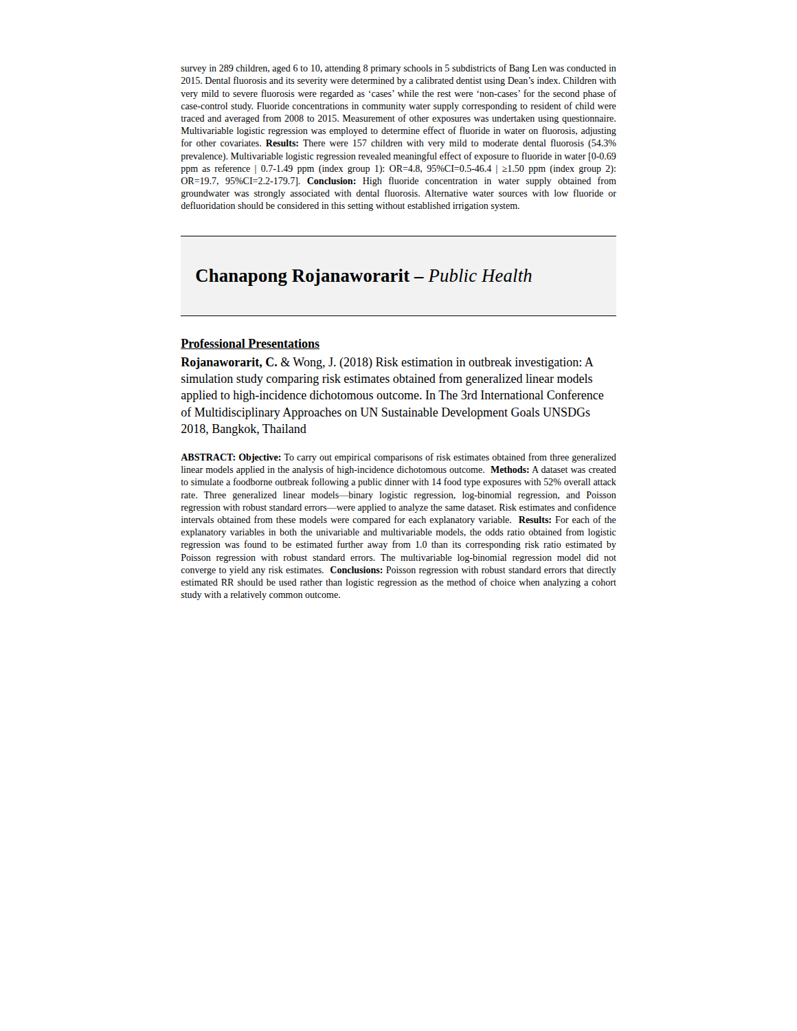survey in 289 children, aged 6 to 10, attending 8 primary schools in 5 subdistricts of Bang Len was conducted in 2015. Dental fluorosis and its severity were determined by a calibrated dentist using Dean’s index. Children with very mild to severe fluorosis were regarded as ‘cases’ while the rest were ‘non-cases’ for the second phase of case-control study. Fluoride concentrations in community water supply corresponding to resident of child were traced and averaged from 2008 to 2015. Measurement of other exposures was undertaken using questionnaire. Multivariable logistic regression was employed to determine effect of fluoride in water on fluorosis, adjusting for other covariates. Results: There were 157 children with very mild to moderate dental fluorosis (54.3% prevalence). Multivariable logistic regression revealed meaningful effect of exposure to fluoride in water [0-0.69 ppm as reference | 0.7-1.49 ppm (index group 1): OR=4.8, 95%CI=0.5-46.4 | ≥1.50 ppm (index group 2): OR=19.7, 95%CI=2.2-179.7]. Conclusion: High fluoride concentration in water supply obtained from groundwater was strongly associated with dental fluorosis. Alternative water sources with low fluoride or defluoridation should be considered in this setting without established irrigation system.
Chanapong Rojanaworarit – Public Health
Professional Presentations
Rojanaworarit, C. & Wong, J. (2018) Risk estimation in outbreak investigation: A simulation study comparing risk estimates obtained from generalized linear models applied to high-incidence dichotomous outcome. In The 3rd International Conference of Multidisciplinary Approaches on UN Sustainable Development Goals UNSDGs 2018, Bangkok, Thailand
ABSTRACT: Objective: To carry out empirical comparisons of risk estimates obtained from three generalized linear models applied in the analysis of high-incidence dichotomous outcome. Methods: A dataset was created to simulate a foodborne outbreak following a public dinner with 14 food type exposures with 52% overall attack rate. Three generalized linear models—binary logistic regression, log-binomial regression, and Poisson regression with robust standard errors—were applied to analyze the same dataset. Risk estimates and confidence intervals obtained from these models were compared for each explanatory variable. Results: For each of the explanatory variables in both the univariable and multivariable models, the odds ratio obtained from logistic regression was found to be estimated further away from 1.0 than its corresponding risk ratio estimated by Poisson regression with robust standard errors. The multivariable log-binomial regression model did not converge to yield any risk estimates. Conclusions: Poisson regression with robust standard errors that directly estimated RR should be used rather than logistic regression as the method of choice when analyzing a cohort study with a relatively common outcome.